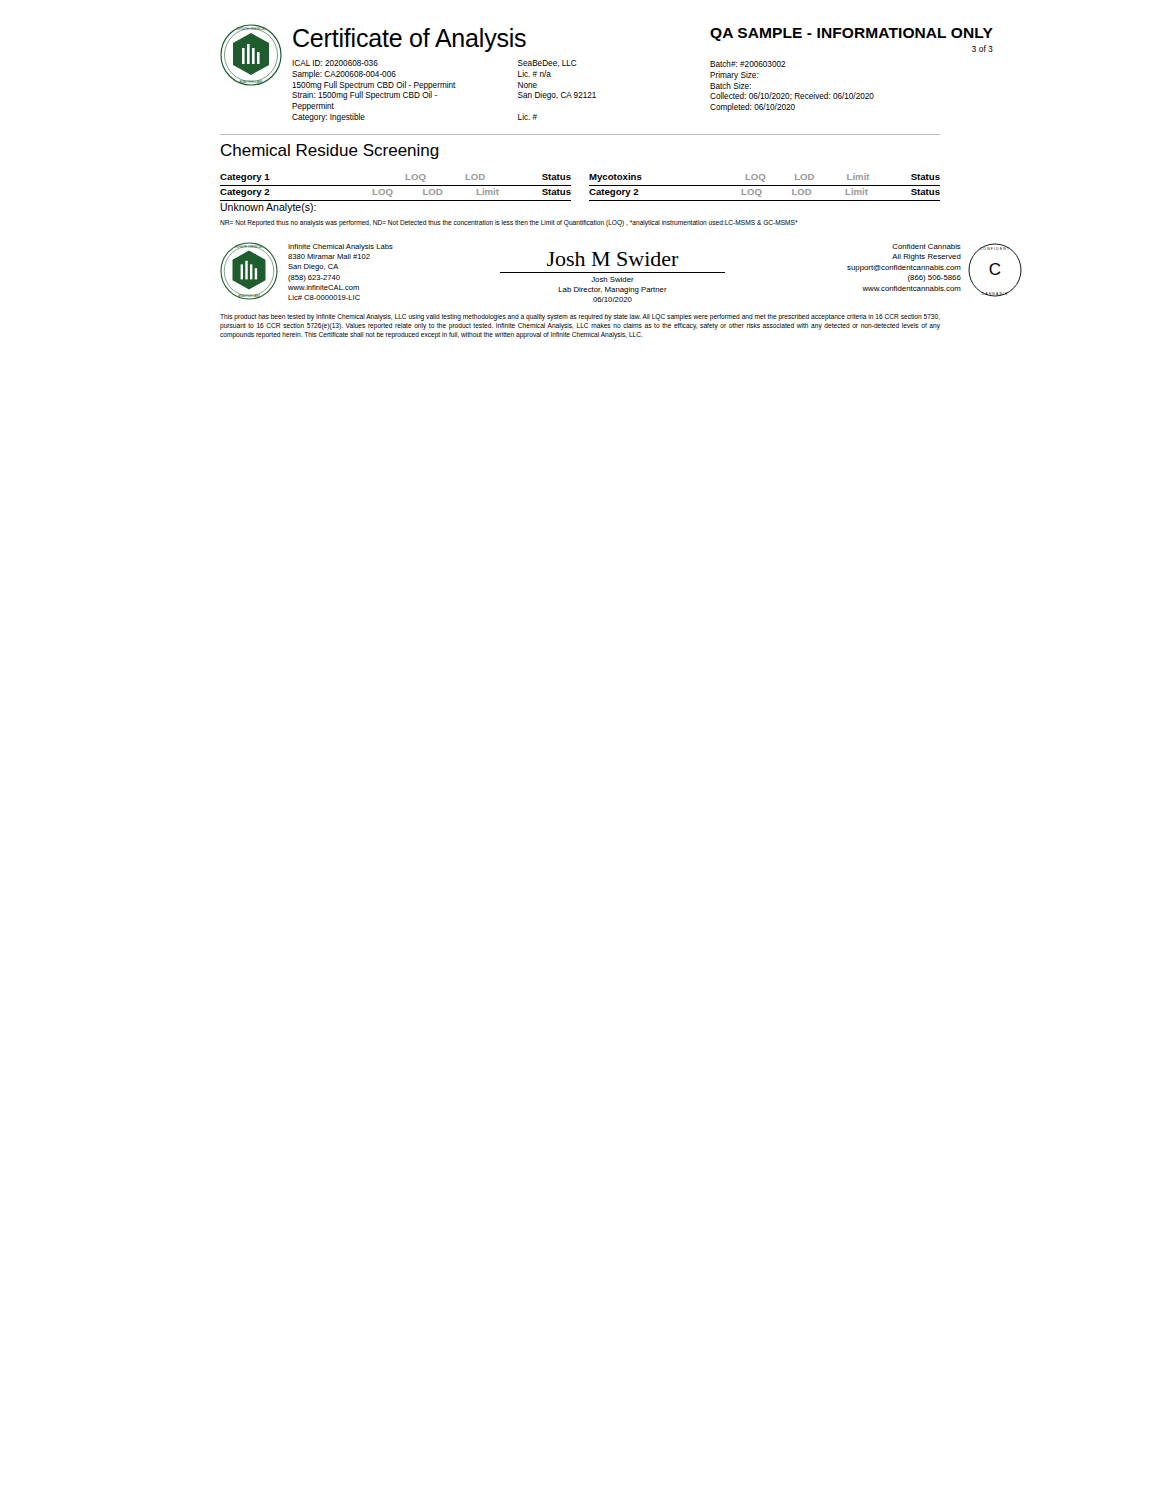INFINITE CHEMICAL ANALYSIS LABS
Certificate of Analysis
ICAL ID: 20200608-036
Sample: CA200608-004-006
1500mg Full Spectrum CBD Oil - Peppermint
Strain: 1500mg Full Spectrum CBD Oil -
Peppermint
Category: Ingestible
SeaBeDee, LLC
Lic. # n/a
None
San Diego, CA 92121
Lic. #
QA SAMPLE - INFORMATIONAL ONLY
3 of 3
Batch#: #200603002
Primary Size:
Batch Size:
Collected: 06/10/2020; Received: 06/10/2020
Completed: 06/10/2020
Chemical Residue Screening
| Category 1 | LOQ | LOD | Status |
| --- | --- | --- | --- |
| Mycotoxins | LOQ | LOD | Limit | Status |
| --- | --- | --- | --- | --- |
| Category 2 | LOQ | LOD | Limit | Status |
| --- | --- | --- | --- | --- |
| Category 2 | LOQ | LOD | Limit | Status |
| --- | --- | --- | --- | --- |
Unknown Analyte(s):
NR= Not Reported thus no analysis was performed, ND= Not Detected thus the concentration is less then the Limit of Quantification (LOQ) , *analytical instrumentation used:LC-MSMS & GC-MSMS*
INFINITE CHEMICAL ANALYSIS LABS
Infinite Chemical Analysis Labs
8380 Miramar Mall #102
San Diego, CA
(858) 623-2740
www.infiniteCAL.com
Lic# C8-0000019-LIC
Josh M Swider
Josh Swider
Lab Director, Managing Partner
06/10/2020
C CONFIDENT CANNABIS
Confident Cannabis
All Rights Reserved
support@confidentcannabis.com
(866) 506-5866
www.confidentcannabis.com
This product has been tested by Infinite Chemical Analysis, LLC using valid testing methodologies and a quality system as required by state law. All LQC samples were performed and met the prescribed acceptance criteria in 16 CCR section 5730, pursuant to 16 CCR section 5726(e)(13). Values reported relate only to the product tested. Infinite Chemical Analysis, LLC makes no claims as to the efficacy, safety or other risks associated with any detected or non-detected levels of any compounds reported herein. This Certificate shall not be reproduced except in full, without the written approval of Infinite Chemical Analysis, LLC.